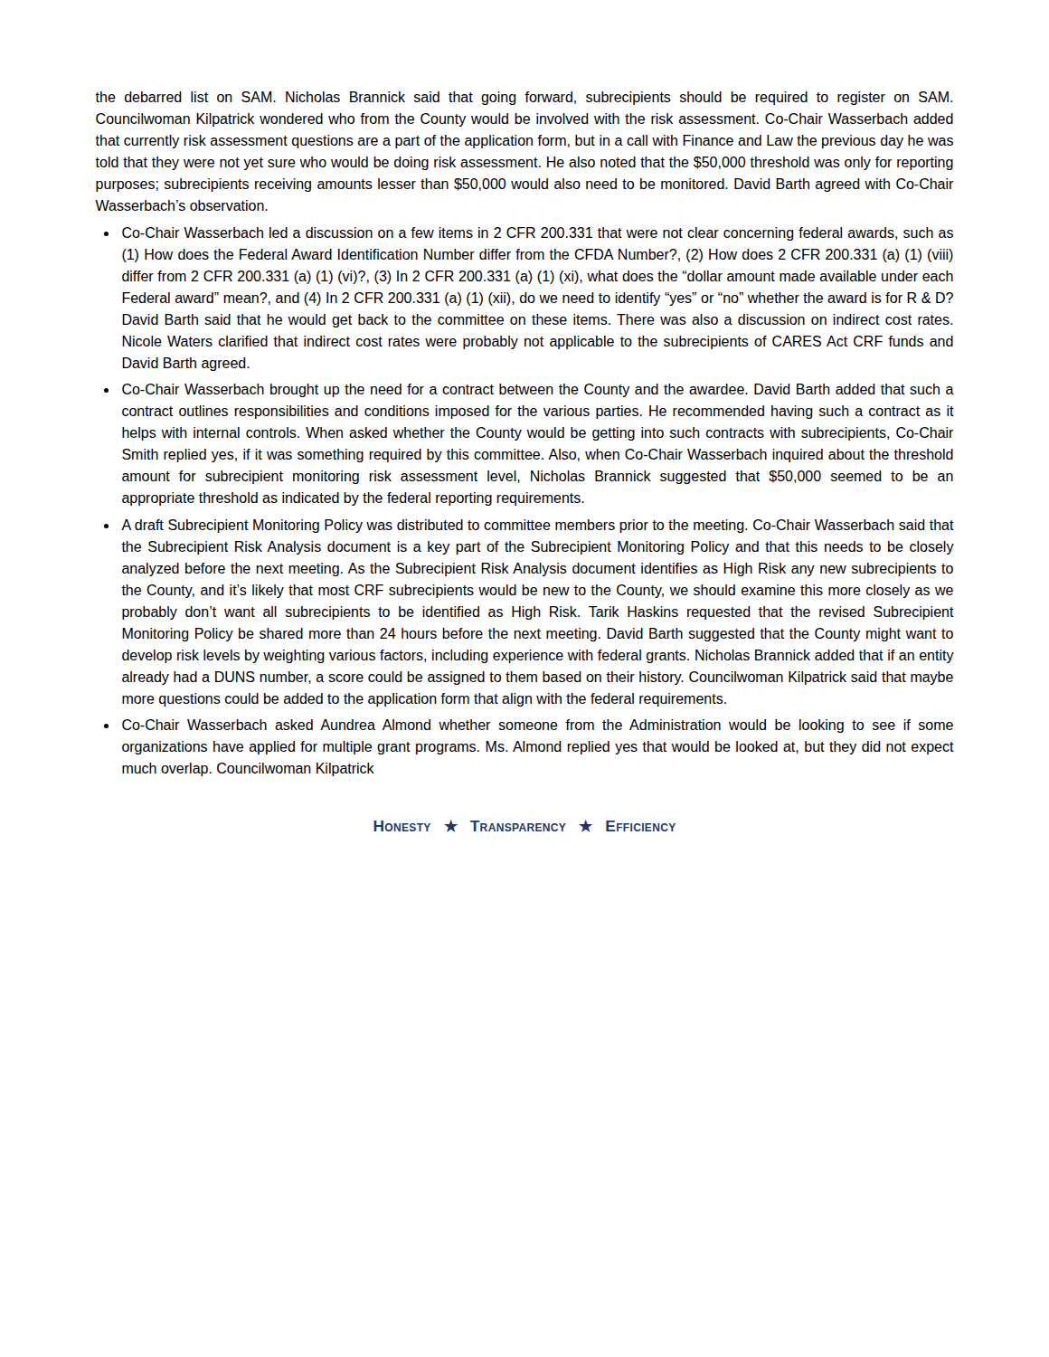the debarred list on SAM. Nicholas Brannick said that going forward, subrecipients should be required to register on SAM. Councilwoman Kilpatrick wondered who from the County would be involved with the risk assessment. Co-Chair Wasserbach added that currently risk assessment questions are a part of the application form, but in a call with Finance and Law the previous day he was told that they were not yet sure who would be doing risk assessment. He also noted that the $50,000 threshold was only for reporting purposes; subrecipients receiving amounts lesser than $50,000 would also need to be monitored. David Barth agreed with Co-Chair Wasserbach’s observation.
Co-Chair Wasserbach led a discussion on a few items in 2 CFR 200.331 that were not clear concerning federal awards, such as (1) How does the Federal Award Identification Number differ from the CFDA Number?, (2) How does 2 CFR 200.331 (a) (1) (viii) differ from 2 CFR 200.331 (a) (1) (vi)?, (3) In 2 CFR 200.331 (a) (1) (xi), what does the “dollar amount made available under each Federal award” mean?, and (4) In 2 CFR 200.331 (a) (1) (xii), do we need to identify “yes” or “no” whether the award is for R & D? David Barth said that he would get back to the committee on these items. There was also a discussion on indirect cost rates. Nicole Waters clarified that indirect cost rates were probably not applicable to the subrecipients of CARES Act CRF funds and David Barth agreed.
Co-Chair Wasserbach brought up the need for a contract between the County and the awardee. David Barth added that such a contract outlines responsibilities and conditions imposed for the various parties. He recommended having such a contract as it helps with internal controls. When asked whether the County would be getting into such contracts with subrecipients, Co-Chair Smith replied yes, if it was something required by this committee. Also, when Co-Chair Wasserbach inquired about the threshold amount for subrecipient monitoring risk assessment level, Nicholas Brannick suggested that $50,000 seemed to be an appropriate threshold as indicated by the federal reporting requirements.
A draft Subrecipient Monitoring Policy was distributed to committee members prior to the meeting. Co-Chair Wasserbach said that the Subrecipient Risk Analysis document is a key part of the Subrecipient Monitoring Policy and that this needs to be closely analyzed before the next meeting. As the Subrecipient Risk Analysis document identifies as High Risk any new subrecipients to the County, and it’s likely that most CRF subrecipients would be new to the County, we should examine this more closely as we probably don’t want all subrecipients to be identified as High Risk. Tarik Haskins requested that the revised Subrecipient Monitoring Policy be shared more than 24 hours before the next meeting. David Barth suggested that the County might want to develop risk levels by weighting various factors, including experience with federal grants. Nicholas Brannick added that if an entity already had a DUNS number, a score could be assigned to them based on their history. Councilwoman Kilpatrick said that maybe more questions could be added to the application form that align with the federal requirements.
Co-Chair Wasserbach asked Aundrea Almond whether someone from the Administration would be looking to see if some organizations have applied for multiple grant programs. Ms. Almond replied yes that would be looked at, but they did not expect much overlap. Councilwoman Kilpatrick
Honesty ★ Transparency ★ Efficiency